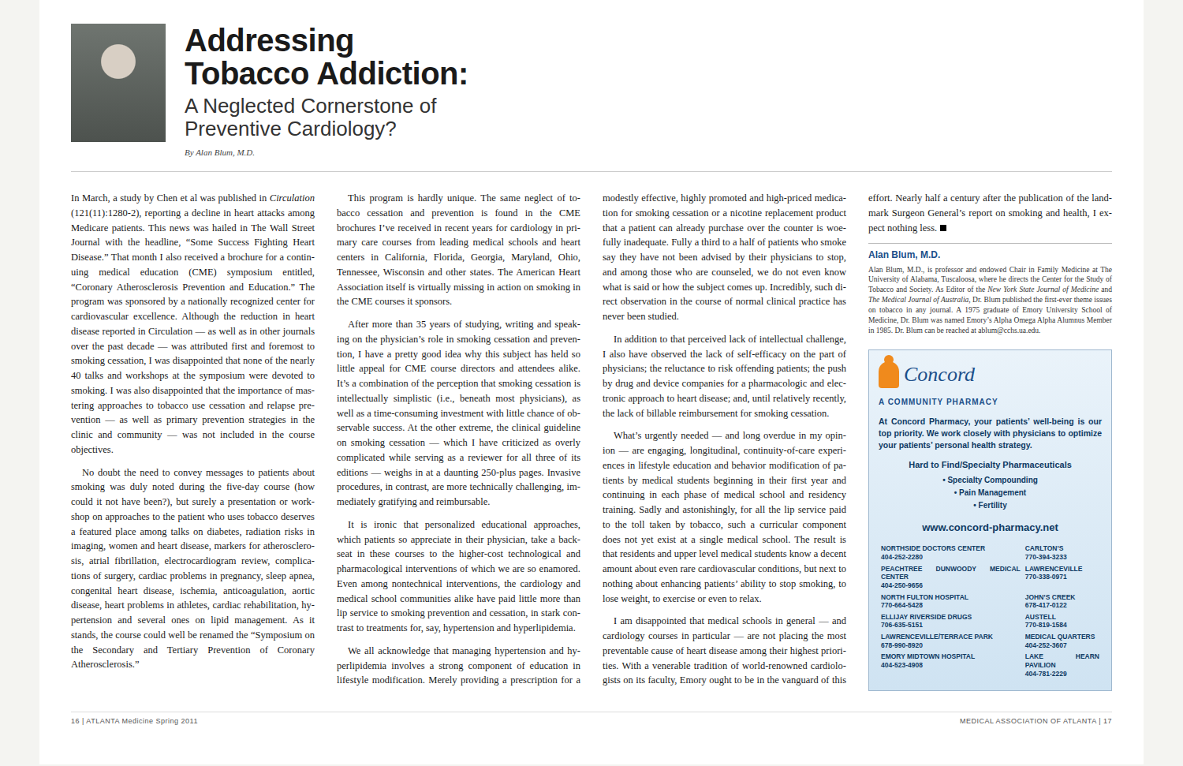Addressing
Tobacco Addiction:
A Neglected Cornerstone of
Preventive Cardiology?
By Alan Blum, M.D.
In March, a study by Chen et al was published in Circulation (121(11):1280-2), reporting a decline in heart attacks among Medicare patients. This news was hailed in The Wall Street Journal with the headline, “Some Success Fighting Heart Disease.” That month I also received a brochure for a continuing medical education (CME) symposium entitled, “Coronary Atherosclerosis Prevention and Education.” The program was sponsored by a nationally recognized center for cardiovascular excellence. Although the reduction in heart disease reported in Circulation — as well as in other journals over the past decade — was attributed first and foremost to smoking cessation, I was disappointed that none of the nearly 40 talks and workshops at the symposium were devoted to smoking. I was also disappointed that the importance of mastering approaches to tobacco use cessation and relapse prevention — as well as primary prevention strategies in the clinic and community — was not included in the course objectives.
No doubt the need to convey messages to patients about smoking was duly noted during the five-day course (how could it not have been?), but surely a presentation or workshop on approaches to the patient who uses tobacco deserves a featured place among talks on diabetes, radiation risks in imaging, women and heart disease, markers for atherosclerosis, atrial fibrillation, electrocardiogram review, complications of surgery, cardiac problems in pregnancy, sleep apnea, congenital heart disease, ischemia, anticoagulation, aortic disease, heart problems in athletes, cardiac rehabilitation, hypertension and several ones on lipid management. As it stands, the course could well be renamed the “Symposium on the Secondary and Tertiary Prevention of Coronary Atherosclerosis.”
This program is hardly unique. The same neglect of tobacco cessation and prevention is found in the CME brochures I’ve received in recent years for cardiology in primary care courses from leading medical schools and heart centers in California, Florida, Georgia, Maryland, Ohio, Tennessee, Wisconsin and other states. The American Heart Association itself is virtually missing in action on smoking in the CME courses it sponsors.
After more than 35 years of studying, writing and speaking on the physician’s role in smoking cessation and prevention, I have a pretty good idea why this subject has held so little appeal for CME course directors and attendees alike. It’s a combination of the perception that smoking cessation is intellectually simplistic (i.e., beneath most physicians), as well as a time-consuming investment with little chance of observable success. At the other extreme, the clinical guideline on smoking cessation — which I have criticized as overly complicated while serving as a reviewer for all three of its editions — weighs in at a daunting 250-plus pages. Invasive procedures, in contrast, are more technically challenging, immediately gratifying and reimbursable.
It is ironic that personalized educational approaches, which patients so appreciate in their physician, take a backseat in these courses to the higher-cost technological and pharmacological interventions of which we are so enamored. Even among nontechnical interventions, the cardiology and medical school communities alike have paid little more than lip service to smoking prevention and cessation, in stark contrast to treatments for, say, hypertension and hyperlipidemia.
We all acknowledge that managing hypertension and hyperlipidemia involves a strong component of education in lifestyle modification. Merely providing a prescription for a modestly effective, highly promoted and high-priced medication for smoking cessation or a nicotine replacement product that a patient can already purchase over the counter is woefully inadequate. Fully a third to a half of patients who smoke say they have not been advised by their physicians to stop, and among those who are counseled, we do not even know what is said or how the subject comes up. Incredibly, such direct observation in the course of normal clinical practice has never been studied.
In addition to that perceived lack of intellectual challenge, I also have observed the lack of self-efficacy on the part of physicians; the reluctance to risk offending patients; the push by drug and device companies for a pharmacologic and electronic approach to heart disease; and, until relatively recently, the lack of billable reimbursement for smoking cessation.
What’s urgently needed — and long overdue in my opinion — are engaging, longitudinal, continuity-of-care experiences in lifestyle education and behavior modification of patients by medical students beginning in their first year and continuing in each phase of medical school and residency training. Sadly and astonishingly, for all the lip service paid to the toll taken by tobacco, such a curricular component does not yet exist at a single medical school. The result is that residents and upper level medical students know a decent amount about even rare cardiovascular conditions, but next to nothing about enhancing patients’ ability to stop smoking, to lose weight, to exercise or even to relax.
I am disappointed that medical schools in general — and cardiology courses in particular — are not placing the most preventable cause of heart disease among their highest priorities. With a venerable tradition of world-renowned cardiologists on its faculty, Emory ought to be in the vanguard of this effort. Nearly half a century after the publication of the landmark Surgeon General’s report on smoking and health, I expect nothing less.
Alan Blum, M.D.
Alan Blum, M.D., is professor and endowed Chair in Family Medicine at The University of Alabama, Tuscaloosa, where he directs the Center for the Study of Tobacco and Society. As Editor of the New York State Journal of Medicine and The Medical Journal of Australia, Dr. Blum published the first-ever theme issues on tobacco in any journal. A 1975 graduate of Emory University School of Medicine, Dr. Blum was named Emory’s Alpha Omega Alpha Alumnus Member in 1985. Dr. Blum can be reached at ablum@cchs.ua.edu.
Concord
A COMMUNITY PHARMACY
At Concord Pharmacy, your patients’ well-being is our top priority. We work closely with physicians to optimize your patients’ personal health strategy.
Hard to Find/Specialty Pharmaceuticals
• Specialty Compounding
• Pain Management
• Fertility
www.concord-pharmacy.net
| NORTHSIDE DOCTORS CENTER 404-252-2280 | CARLTON’S 770-394-3233 |
| PEACHTREE DUNWOODY MEDICAL CENTER 404-250-9656 | LAWRENCEVILLE 770-338-0971 |
| NORTH FULTON HOSPITAL 770-664-5428 | JOHN’S CREEK 678-417-0122 |
| ELLIJAY RIVERSIDE DRUGS 706-635-5151 | AUSTELL 770-819-1584 |
| LAWRENCEVILLE/TERRACE PARK 678-990-8920 | MEDICAL QUARTERS 404-252-3607 |
| EMORY MIDTOWN HOSPITAL 404-523-4908 | LAKE HEARN PAVILION 404-781-2229 |
16 | ATLANTA Medicine Spring 2011 MEDICAL ASSOCIATION OF ATLANTA | 17